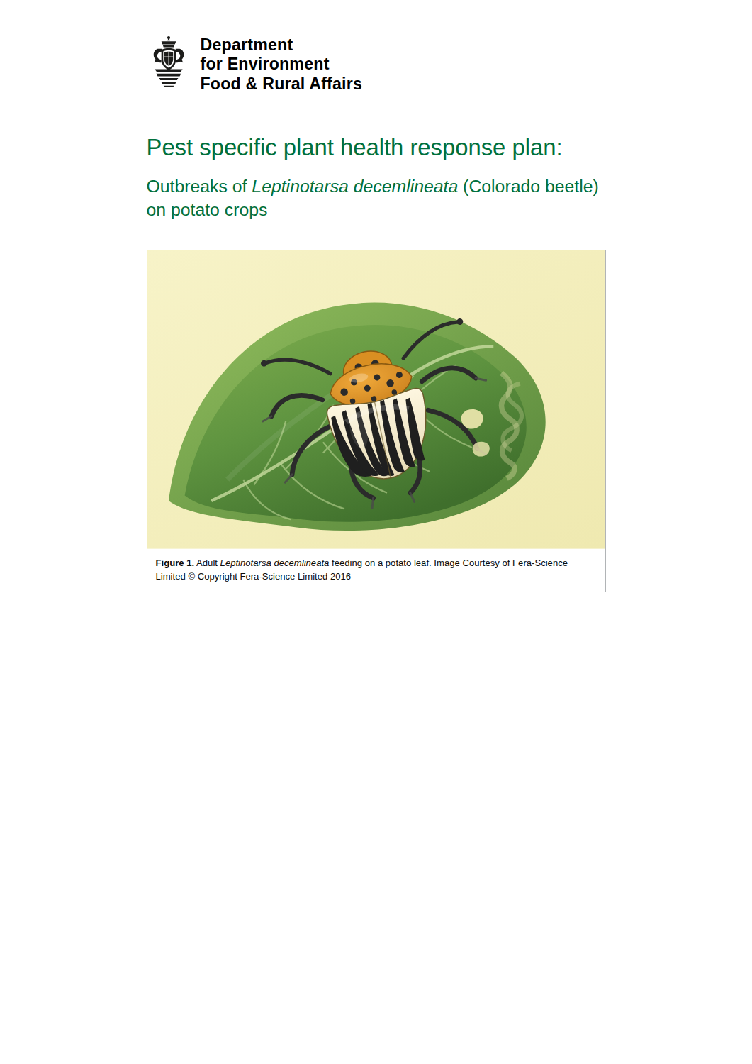Department for Environment Food & Rural Affairs
Pest specific plant health response plan:
Outbreaks of Leptinotarsa decemlineata (Colorado beetle) on potato crops
Figure 1. Adult Leptinotarsa decemlineata feeding on a potato leaf. Image Courtesy of Fera-Science Limited © Copyright Fera-Science Limited 2016